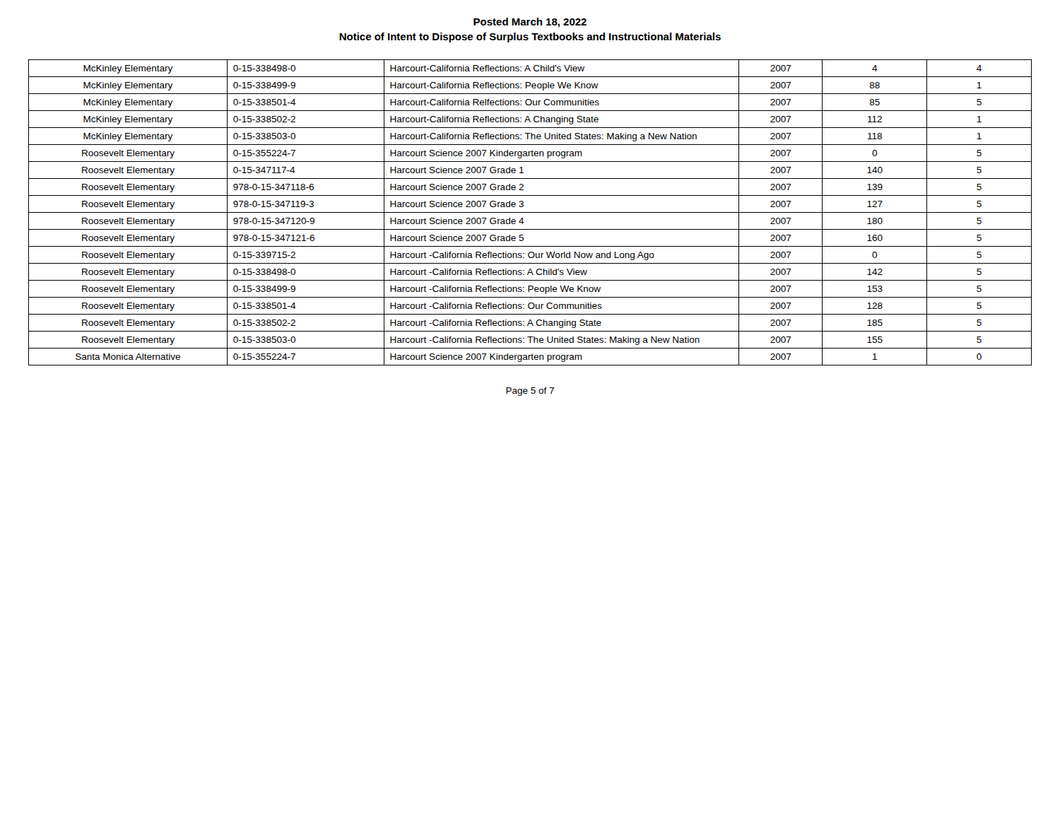Posted March 18, 2022
Notice of Intent to Dispose of Surplus Textbooks and Instructional Materials
| McKinley Elementary | 0-15-338498-0 | Harcourt-California Reflections: A Child's View | 2007 | 4 | 4 |
| McKinley Elementary | 0-15-338499-9 | Harcourt-California Reflections: People We Know | 2007 | 88 | 1 |
| McKinley Elementary | 0-15-338501-4 | Harcourt-California Relfections: Our Communities | 2007 | 85 | 5 |
| McKinley Elementary | 0-15-338502-2 | Harcourt-California Reflections: A Changing State | 2007 | 112 | 1 |
| McKinley Elementary | 0-15-338503-0 | Harcourt-California Reflections: The United States: Making a New Nation | 2007 | 118 | 1 |
| Roosevelt Elementary | 0-15-355224-7 | Harcourt Science 2007 Kindergarten program | 2007 | 0 | 5 |
| Roosevelt Elementary | 0-15-347117-4 | Harcourt Science 2007 Grade 1 | 2007 | 140 | 5 |
| Roosevelt Elementary | 978-0-15-347118-6 | Harcourt Science 2007 Grade 2 | 2007 | 139 | 5 |
| Roosevelt Elementary | 978-0-15-347119-3 | Harcourt Science 2007 Grade 3 | 2007 | 127 | 5 |
| Roosevelt Elementary | 978-0-15-347120-9 | Harcourt Science 2007 Grade 4 | 2007 | 180 | 5 |
| Roosevelt Elementary | 978-0-15-347121-6 | Harcourt Science 2007 Grade 5 | 2007 | 160 | 5 |
| Roosevelt Elementary | 0-15-339715-2 | Harcourt -California Reflections: Our World Now and Long Ago | 2007 | 0 | 5 |
| Roosevelt Elementary | 0-15-338498-0 | Harcourt -California Reflections: A Child's View | 2007 | 142 | 5 |
| Roosevelt Elementary | 0-15-338499-9 | Harcourt -California Reflections: People We Know | 2007 | 153 | 5 |
| Roosevelt Elementary | 0-15-338501-4 | Harcourt -California Reflections: Our Communities | 2007 | 128 | 5 |
| Roosevelt Elementary | 0-15-338502-2 | Harcourt -California Reflections: A Changing State | 2007 | 185 | 5 |
| Roosevelt Elementary | 0-15-338503-0 | Harcourt -California Reflections: The United States: Making a New Nation | 2007 | 155 | 5 |
| Santa Monica Alternative | 0-15-355224-7 | Harcourt Science 2007 Kindergarten program | 2007 | 1 | 0 |
Page 5 of 7